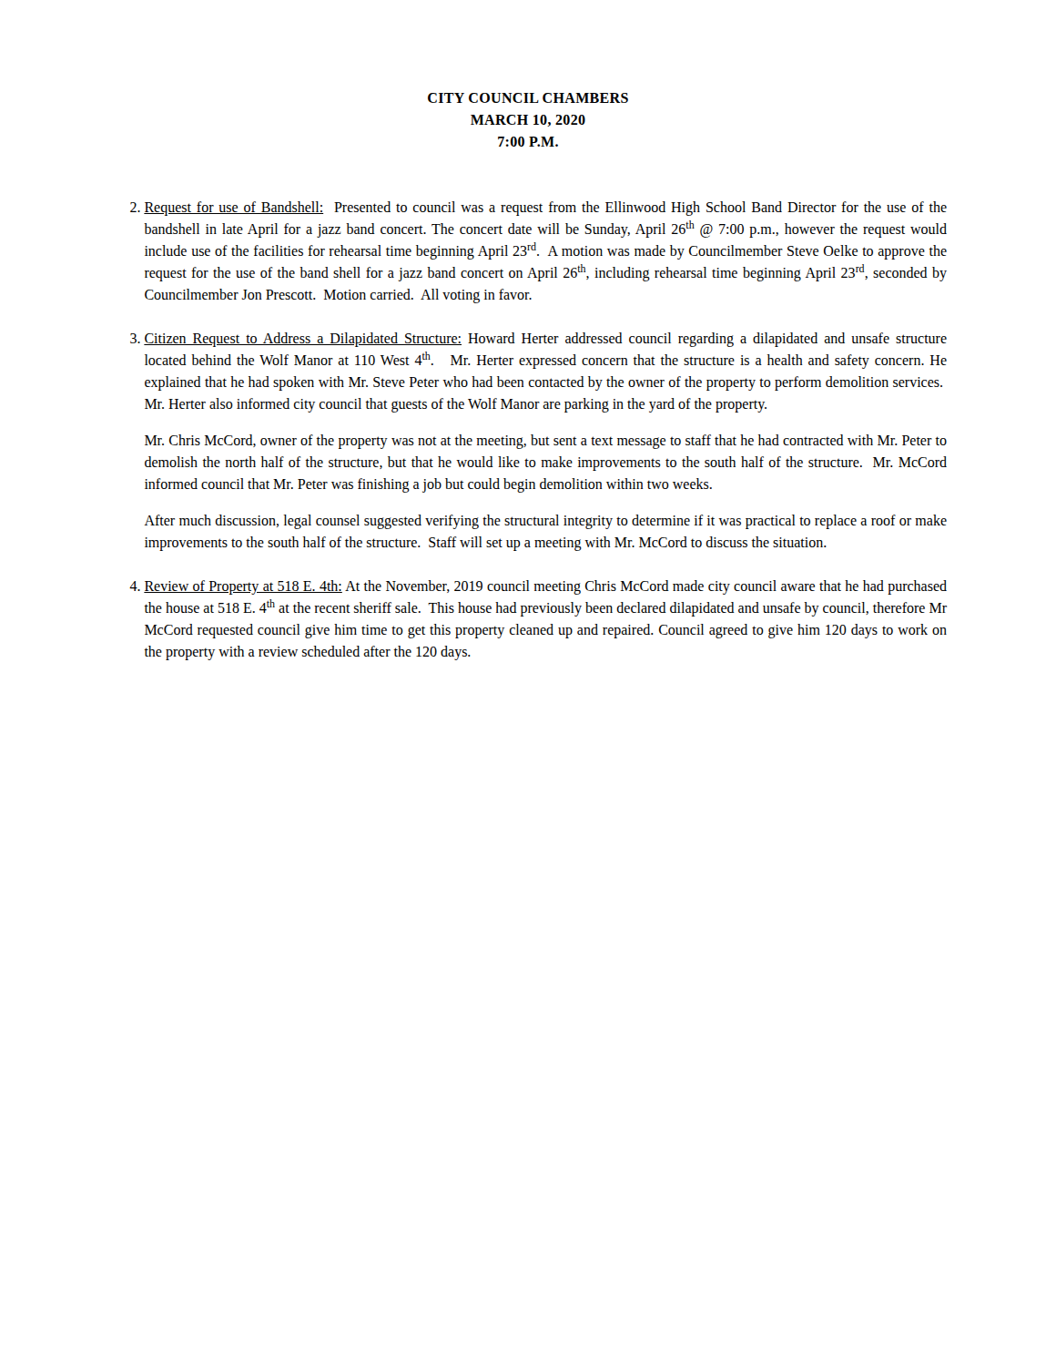CITY COUNCIL CHAMBERS
MARCH 10, 2020
7:00 P.M.
Request for use of Bandshell: Presented to council was a request from the Ellinwood High School Band Director for the use of the bandshell in late April for a jazz band concert. The concert date will be Sunday, April 26th @ 7:00 p.m., however the request would include use of the facilities for rehearsal time beginning April 23rd. A motion was made by Councilmember Steve Oelke to approve the request for the use of the band shell for a jazz band concert on April 26th, including rehearsal time beginning April 23rd, seconded by Councilmember Jon Prescott. Motion carried. All voting in favor.
Citizen Request to Address a Dilapidated Structure: Howard Herter addressed council regarding a dilapidated and unsafe structure located behind the Wolf Manor at 110 West 4th. Mr. Herter expressed concern that the structure is a health and safety concern. He explained that he had spoken with Mr. Steve Peter who had been contacted by the owner of the property to perform demolition services. Mr. Herter also informed city council that guests of the Wolf Manor are parking in the yard of the property.
Mr. Chris McCord, owner of the property was not at the meeting, but sent a text message to staff that he had contracted with Mr. Peter to demolish the north half of the structure, but that he would like to make improvements to the south half of the structure. Mr. McCord informed council that Mr. Peter was finishing a job but could begin demolition within two weeks.
After much discussion, legal counsel suggested verifying the structural integrity to determine if it was practical to replace a roof or make improvements to the south half of the structure. Staff will set up a meeting with Mr. McCord to discuss the situation.
Review of Property at 518 E. 4th: At the November, 2019 council meeting Chris McCord made city council aware that he had purchased the house at 518 E. 4th at the recent sheriff sale. This house had previously been declared dilapidated and unsafe by council, therefore Mr McCord requested council give him time to get this property cleaned up and repaired. Council agreed to give him 120 days to work on the property with a review scheduled after the 120 days.